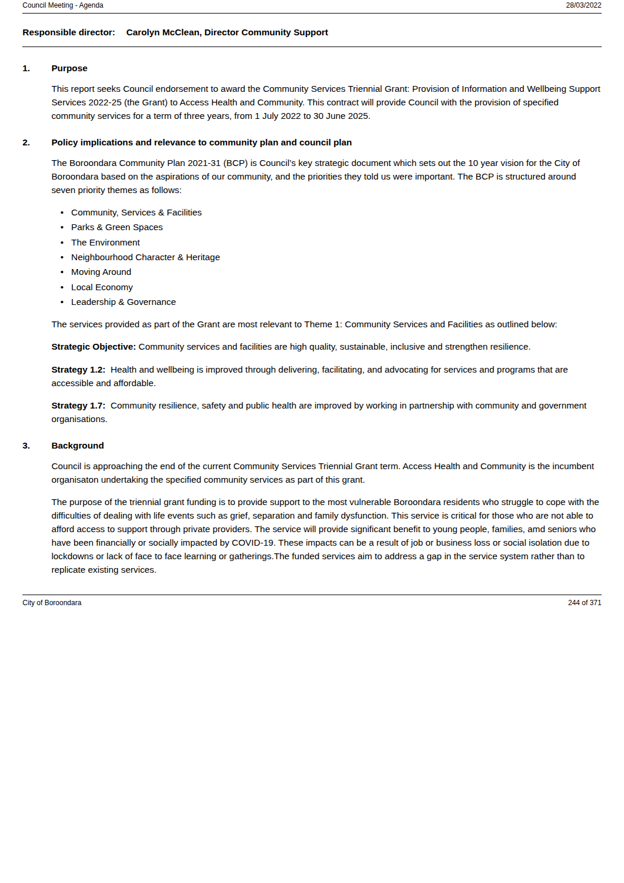Council Meeting - Agenda 28/03/2022
Responsible director: Carolyn McClean, Director Community Support
1. Purpose
This report seeks Council endorsement to award the Community Services Triennial Grant: Provision of Information and Wellbeing Support Services 2022-25 (the Grant) to Access Health and Community. This contract will provide Council with the provision of specified community services for a term of three years, from 1 July 2022 to 30 June 2025.
2. Policy implications and relevance to community plan and council plan
The Boroondara Community Plan 2021-31 (BCP) is Council’s key strategic document which sets out the 10 year vision for the City of Boroondara based on the aspirations of our community, and the priorities they told us were important. The BCP is structured around seven priority themes as follows:
Community, Services & Facilities
Parks & Green Spaces
The Environment
Neighbourhood Character & Heritage
Moving Around
Local Economy
Leadership & Governance
The services provided as part of the Grant are most relevant to Theme 1: Community Services and Facilities as outlined below:
Strategic Objective: Community services and facilities are high quality, sustainable, inclusive and strengthen resilience.
Strategy 1.2: Health and wellbeing is improved through delivering, facilitating, and advocating for services and programs that are accessible and affordable.
Strategy 1.7: Community resilience, safety and public health are improved by working in partnership with community and government organisations.
3. Background
Council is approaching the end of the current Community Services Triennial Grant term. Access Health and Community is the incumbent organisaton undertaking the specified community services as part of this grant.
The purpose of the triennial grant funding is to provide support to the most vulnerable Boroondara residents who struggle to cope with the difficulties of dealing with life events such as grief, separation and family dysfunction. This service is critical for those who are not able to afford access to support through private providers. The service will provide significant benefit to young people, families, amd seniors who have been financially or socially impacted by COVID-19. These impacts can be a result of job or business loss or social isolation due to lockdowns or lack of face to face learning or gatherings.The funded services aim to address a gap in the service system rather than to replicate existing services.
City of Boroondara 244 of 371